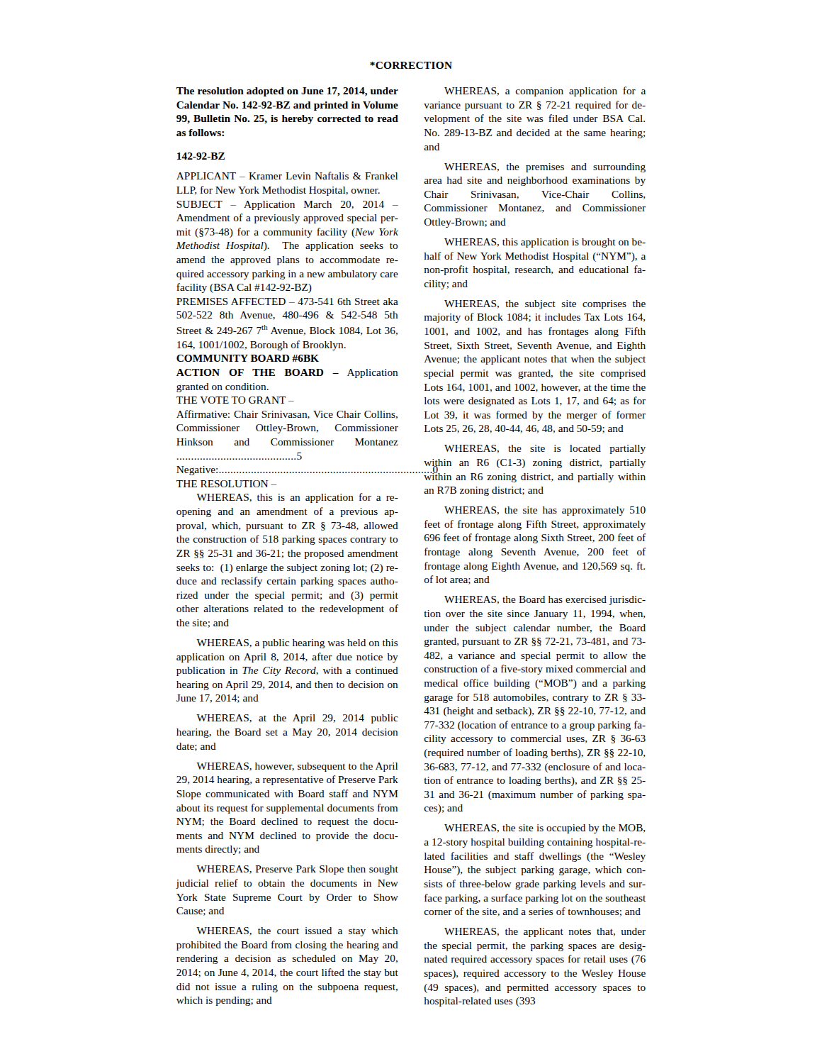*CORRECTION
The resolution adopted on June 17, 2014, under Calendar No. 142-92-BZ and printed in Volume 99, Bulletin No. 25, is hereby corrected to read as follows:
142-92-BZ
APPLICANT – Kramer Levin Naftalis & Frankel LLP, for New York Methodist Hospital, owner.
SUBJECT – Application March 20, 2014 – Amendment of a previously approved special permit (§73-48) for a community facility (New York Methodist Hospital). The application seeks to amend the approved plans to accommodate required accessory parking in a new ambulatory care facility (BSA Cal #142-92-BZ)
PREMISES AFFECTED – 473-541 6th Street aka 502-522 8th Avenue, 480-496 & 542-548 5th Street & 249-267 7th Avenue, Block 1084, Lot 36, 164, 1001/1002, Borough of Brooklyn.
COMMUNITY BOARD #6BK
ACTION OF THE BOARD – Application granted on condition.
THE VOTE TO GRANT –
Affirmative: Chair Srinivasan, Vice Chair Collins, Commissioner Ottley-Brown, Commissioner Hinkson and Commissioner Montanez ......................................... 5
Negative:......................................................................... 0
THE RESOLUTION –
WHEREAS, this is an application for a reopening and an amendment of a previous approval, which, pursuant to ZR § 73-48, allowed the construction of 518 parking spaces contrary to ZR §§ 25-31 and 36-21; the proposed amendment seeks to: (1) enlarge the subject zoning lot; (2) reduce and reclassify certain parking spaces authorized under the special permit; and (3) permit other alterations related to the redevelopment of the site; and
WHEREAS, a public hearing was held on this application on April 8, 2014, after due notice by publication in The City Record, with a continued hearing on April 29, 2014, and then to decision on June 17, 2014; and
WHEREAS, at the April 29, 2014 public hearing, the Board set a May 20, 2014 decision date; and
WHEREAS, however, subsequent to the April 29, 2014 hearing, a representative of Preserve Park Slope communicated with Board staff and NYM about its request for supplemental documents from NYM; the Board declined to request the documents and NYM declined to provide the documents directly; and
WHEREAS, Preserve Park Slope then sought judicial relief to obtain the documents in New York State Supreme Court by Order to Show Cause; and
WHEREAS, the court issued a stay which prohibited the Board from closing the hearing and rendering a decision as scheduled on May 20, 2014; on June 4, 2014, the court lifted the stay but did not issue a ruling on the subpoena request, which is pending; and
WHEREAS, a companion application for a variance pursuant to ZR § 72-21 required for development of the site was filed under BSA Cal. No. 289-13-BZ and decided at the same hearing; and
WHEREAS, the premises and surrounding area had site and neighborhood examinations by Chair Srinivasan, Vice-Chair Collins, Commissioner Montanez, and Commissioner Ottley-Brown; and
WHEREAS, this application is brought on behalf of New York Methodist Hospital (“NYM”), a non-profit hospital, research, and educational facility; and
WHEREAS, the subject site comprises the majority of Block 1084; it includes Tax Lots 164, 1001, and 1002, and has frontages along Fifth Street, Sixth Street, Seventh Avenue, and Eighth Avenue; the applicant notes that when the subject special permit was granted, the site comprised Lots 164, 1001, and 1002, however, at the time the lots were designated as Lots 1, 17, and 64; as for Lot 39, it was formed by the merger of former Lots 25, 26, 28, 40-44, 46, 48, and 50-59; and
WHEREAS, the site is located partially within an R6 (C1-3) zoning district, partially within an R6 zoning district, and partially within an R7B zoning district; and
WHEREAS, the site has approximately 510 feet of frontage along Fifth Street, approximately 696 feet of frontage along Sixth Street, 200 feet of frontage along Seventh Avenue, 200 feet of frontage along Eighth Avenue, and 120,569 sq. ft. of lot area; and
WHEREAS, the Board has exercised jurisdiction over the site since January 11, 1994, when, under the subject calendar number, the Board granted, pursuant to ZR §§ 72-21, 73-481, and 73-482, a variance and special permit to allow the construction of a five-story mixed commercial and medical office building (“MOB”) and a parking garage for 518 automobiles, contrary to ZR § 33-431 (height and setback), ZR §§ 22-10, 77-12, and 77-332 (location of entrance to a group parking facility accessory to commercial uses, ZR § 36-63 (required number of loading berths), ZR §§ 22-10, 36-683, 77-12, and 77-332 (enclosure of and location of entrance to loading berths), and ZR §§ 25-31 and 36-21 (maximum number of parking spaces); and
WHEREAS, the site is occupied by the MOB, a 12-story hospital building containing hospital-related facilities and staff dwellings (the “Wesley House”), the subject parking garage, which consists of three-below grade parking levels and surface parking, a surface parking lot on the southeast corner of the site, and a series of townhouses; and
WHEREAS, the applicant notes that, under the special permit, the parking spaces are designated required accessory spaces for retail uses (76 spaces), required accessory to the Wesley House (49 spaces), and permitted accessory spaces to hospital-related uses (393